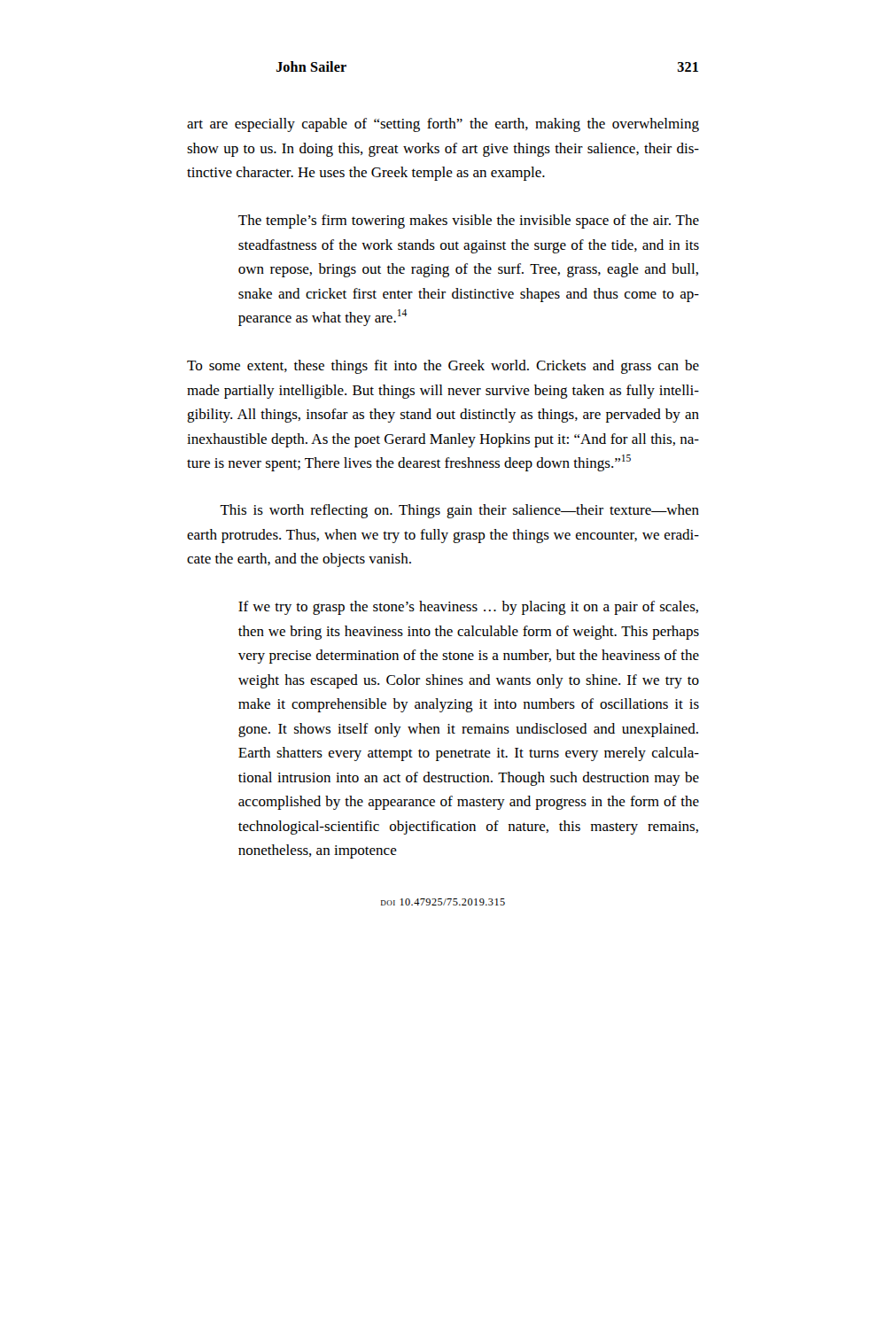John Sailer 321
art are especially capable of “setting forth” the earth, making the overwhelming show up to us. In doing this, great works of art give things their salience, their distinctive character. He uses the Greek temple as an example.
The temple’s firm towering makes visible the invisible space of the air. The steadfastness of the work stands out against the surge of the tide, and in its own repose, brings out the raging of the surf. Tree, grass, eagle and bull, snake and cricket first enter their distinctive shapes and thus come to appearance as what they are.14
To some extent, these things fit into the Greek world. Crickets and grass can be made partially intelligible. But things will never survive being taken as fully intelligibility. All things, insofar as they stand out distinctly as things, are pervaded by an inexhaustible depth. As the poet Gerard Manley Hopkins put it: “And for all this, nature is never spent; There lives the dearest freshness deep down things.”15
This is worth reflecting on. Things gain their salience—their texture—when earth protrudes. Thus, when we try to fully grasp the things we encounter, we eradicate the earth, and the objects vanish.
If we try to grasp the stone’s heaviness … by placing it on a pair of scales, then we bring its heaviness into the calculable form of weight. This perhaps very precise determination of the stone is a number, but the heaviness of the weight has escaped us. Color shines and wants only to shine. If we try to make it comprehensible by analyzing it into numbers of oscillations it is gone. It shows itself only when it remains undisclosed and unexplained. Earth shatters every attempt to penetrate it. It turns every merely calculational intrusion into an act of destruction. Though such destruction may be accomplished by the appearance of mastery and progress in the form of the technological-scientific objectification of nature, this mastery remains, nonetheless, an impotence
doi 10.47925/75.2019.315